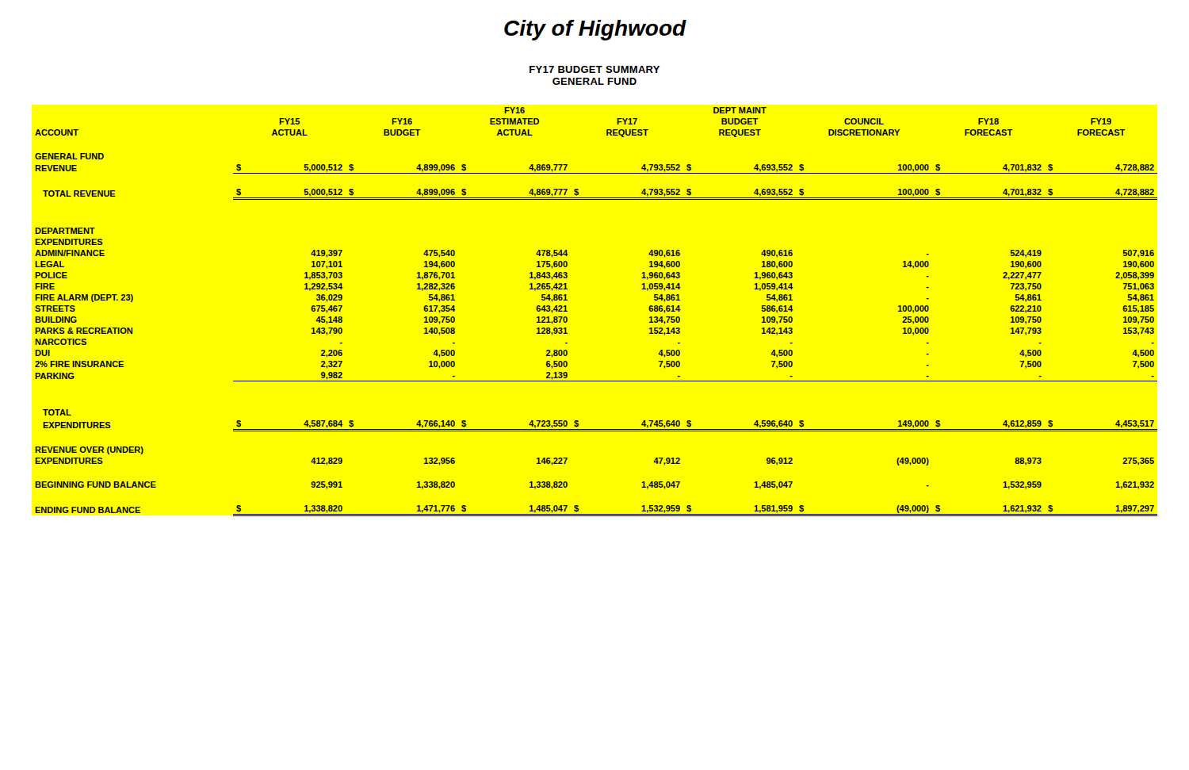City of Highwood
FY17 BUDGET SUMMARY
GENERAL FUND
| | | | FY16 | | DEPT MAINT | | | |
| | FY15 | FY16 | ESTIMATED | FY17 | BUDGET | COUNCIL | FY18 | FY19 |
| ACCOUNT | ACTUAL | BUDGET | ACTUAL | REQUEST | REQUEST | DISCRETIONARY | FORECAST | FORECAST |
| GENERAL FUND | | | | | | | | |
| REVENUE | $ | 5,000,512 | $ | 4,899,096 | $ | 4,869,777 | | 4,793,552 | $ | 4,693,552 | $ | 100,000 | $ | 4,701,832 | $ | 4,728,882 |
| TOTAL REVENUE | $ | 5,000,512 | $ | 4,899,096 | $ | 4,869,777 | $ | 4,793,552 | $ | 4,693,552 | $ | 100,000 | $ | 4,701,832 | $ | 4,728,882 |
| DEPARTMENT | | | | | | | | |
| EXPENDITURES | | | | | | | | |
| ADMIN/FINANCE | | 419,397 | | 475,540 | | 478,544 | | 490,616 | | 490,616 | | - | | 524,419 | | 507,916 |
| LEGAL | | 107,101 | | 194,600 | | 175,600 | | 194,600 | | 180,600 | | 14,000 | | 190,600 | | 190,600 |
| POLICE | | 1,853,703 | | 1,876,701 | | 1,843,463 | | 1,960,643 | | 1,960,643 | | - | | 2,227,477 | | 2,058,399 |
| FIRE | | 1,292,534 | | 1,282,326 | | 1,265,421 | | 1,059,414 | | 1,059,414 | | - | | 723,750 | | 751,063 |
| FIRE ALARM (DEPT. 23) | | 36,029 | | 54,861 | | 54,861 | | 54,861 | | 54,861 | | - | | 54,861 | | 54,861 |
| STREETS | | 675,467 | | 617,354 | | 643,421 | | 686,614 | | 586,614 | | 100,000 | | 622,210 | | 615,185 |
| BUILDING | | 45,148 | | 109,750 | | 121,870 | | 134,750 | | 109,750 | | 25,000 | | 109,750 | | 109,750 |
| PARKS & RECREATION | | 143,790 | | 140,508 | | 128,931 | | 152,143 | | 142,143 | | 10,000 | | 147,793 | | 153,743 |
| NARCOTICS | | - | | - | | - | | - | | - | | - | | - | | - |
| DUI | | 2,206 | | 4,500 | | 2,800 | | 4,500 | | 4,500 | | - | | 4,500 | | 4,500 |
| 2% FIRE INSURANCE | | 2,327 | | 10,000 | | 6,500 | | 7,500 | | 7,500 | | - | | 7,500 | | 7,500 |
| PARKING | | 9,982 | | - | | 2,139 | | - | | - | | - | | - | | - |
| TOTAL | | | | | | | | |
| EXPENDITURES | $ | 4,587,684 | $ | 4,766,140 | $ | 4,723,550 | $ | 4,745,640 | $ | 4,596,640 | $ | 149,000 | $ | 4,612,859 | $ | 4,453,517 |
| REVENUE OVER (UNDER) | | | | | | | | |
| EXPENDITURES | | 412,829 | | 132,956 | | 146,227 | | 47,912 | | 96,912 | | (49,000) | | 88,973 | | 275,365 |
| BEGINNING FUND BALANCE | | 925,991 | | 1,338,820 | | 1,338,820 | | 1,485,047 | | 1,485,047 | | - | | 1,532,959 | | 1,621,932 |
| ENDING FUND BALANCE | $ | 1,338,820 | | 1,471,776 | $ | 1,485,047 | $ | 1,532,959 | $ | 1,581,959 | $ | (49,000) | $ | 1,621,932 | $ | 1,897,297 |